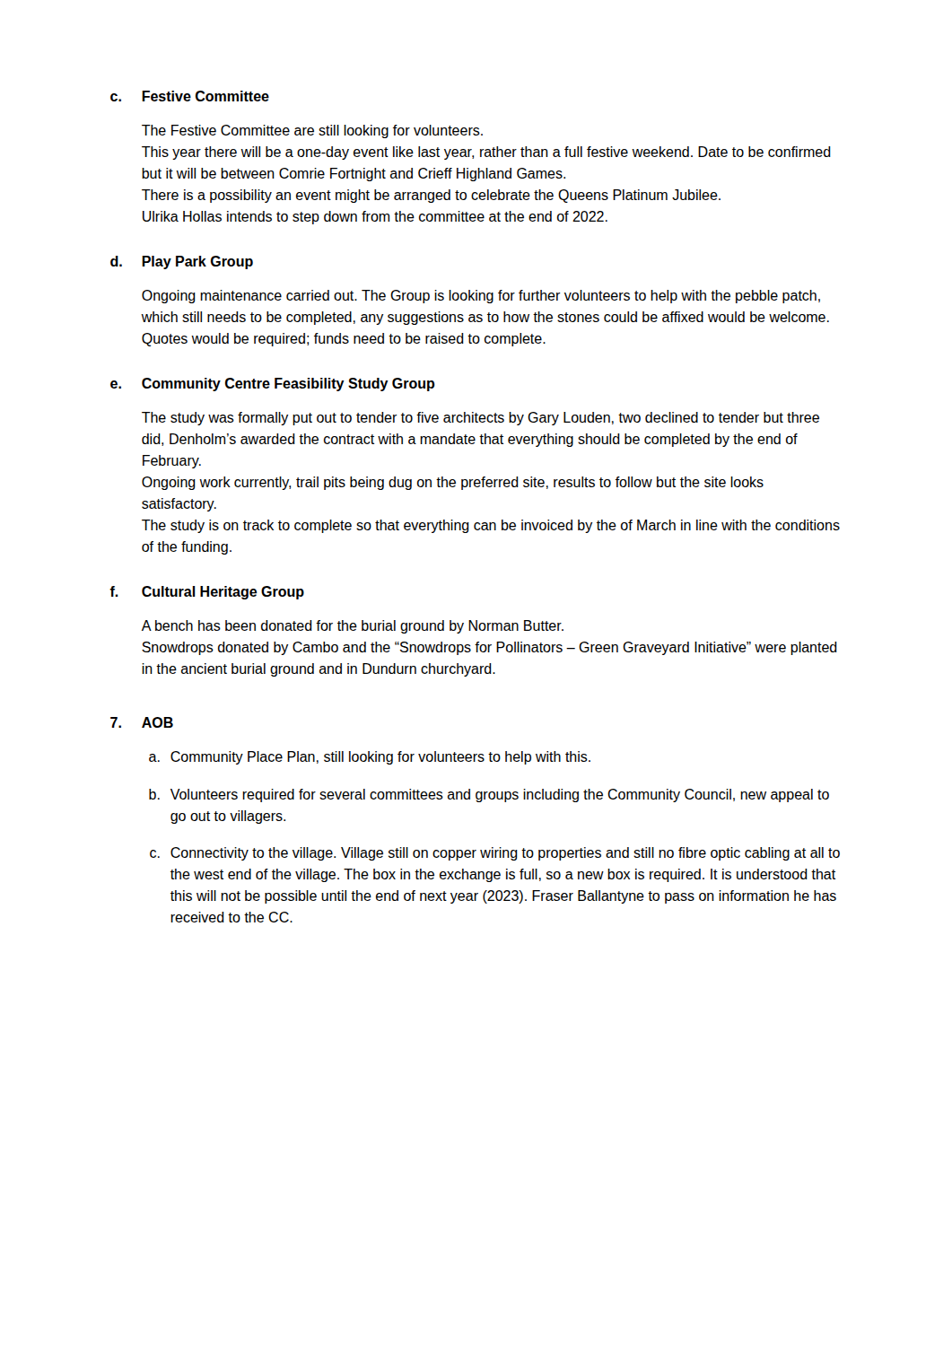c. Festive Committee
The Festive Committee are still looking for volunteers.
This year there will be a one-day event like last year, rather than a full festive weekend. Date to be confirmed but it will be between Comrie Fortnight and Crieff Highland Games.
There is a possibility an event might be arranged to celebrate the Queens Platinum Jubilee.
Ulrika Hollas intends to step down from the committee at the end of 2022.
d. Play Park Group
Ongoing maintenance carried out. The Group is looking for further volunteers to help with the pebble patch, which still needs to be completed, any suggestions as to how the stones could be affixed would be welcome. Quotes would be required; funds need to be raised to complete.
e. Community Centre Feasibility Study Group
The study was formally put out to tender to five architects by Gary Louden, two declined to tender but three did, Denholm’s awarded the contract with a mandate that everything should be completed by the end of February.
Ongoing work currently, trail pits being dug on the preferred site, results to follow but the site looks satisfactory.
The study is on track to complete so that everything can be invoiced by the of March in line with the conditions of the funding.
f. Cultural Heritage Group
A bench has been donated for the burial ground by Norman Butter.
Snowdrops donated by Cambo and the “Snowdrops for Pollinators – Green Graveyard Initiative” were planted in the ancient burial ground and in Dundurn churchyard.
7. AOB
Community Place Plan, still looking for volunteers to help with this.
Volunteers required for several committees and groups including the Community Council, new appeal to go out to villagers.
Connectivity to the village. Village still on copper wiring to properties and still no fibre optic cabling at all to the west end of the village. The box in the exchange is full, so a new box is required. It is understood that this will not be possible until the end of next year (2023). Fraser Ballantyne to pass on information he has received to the CC.